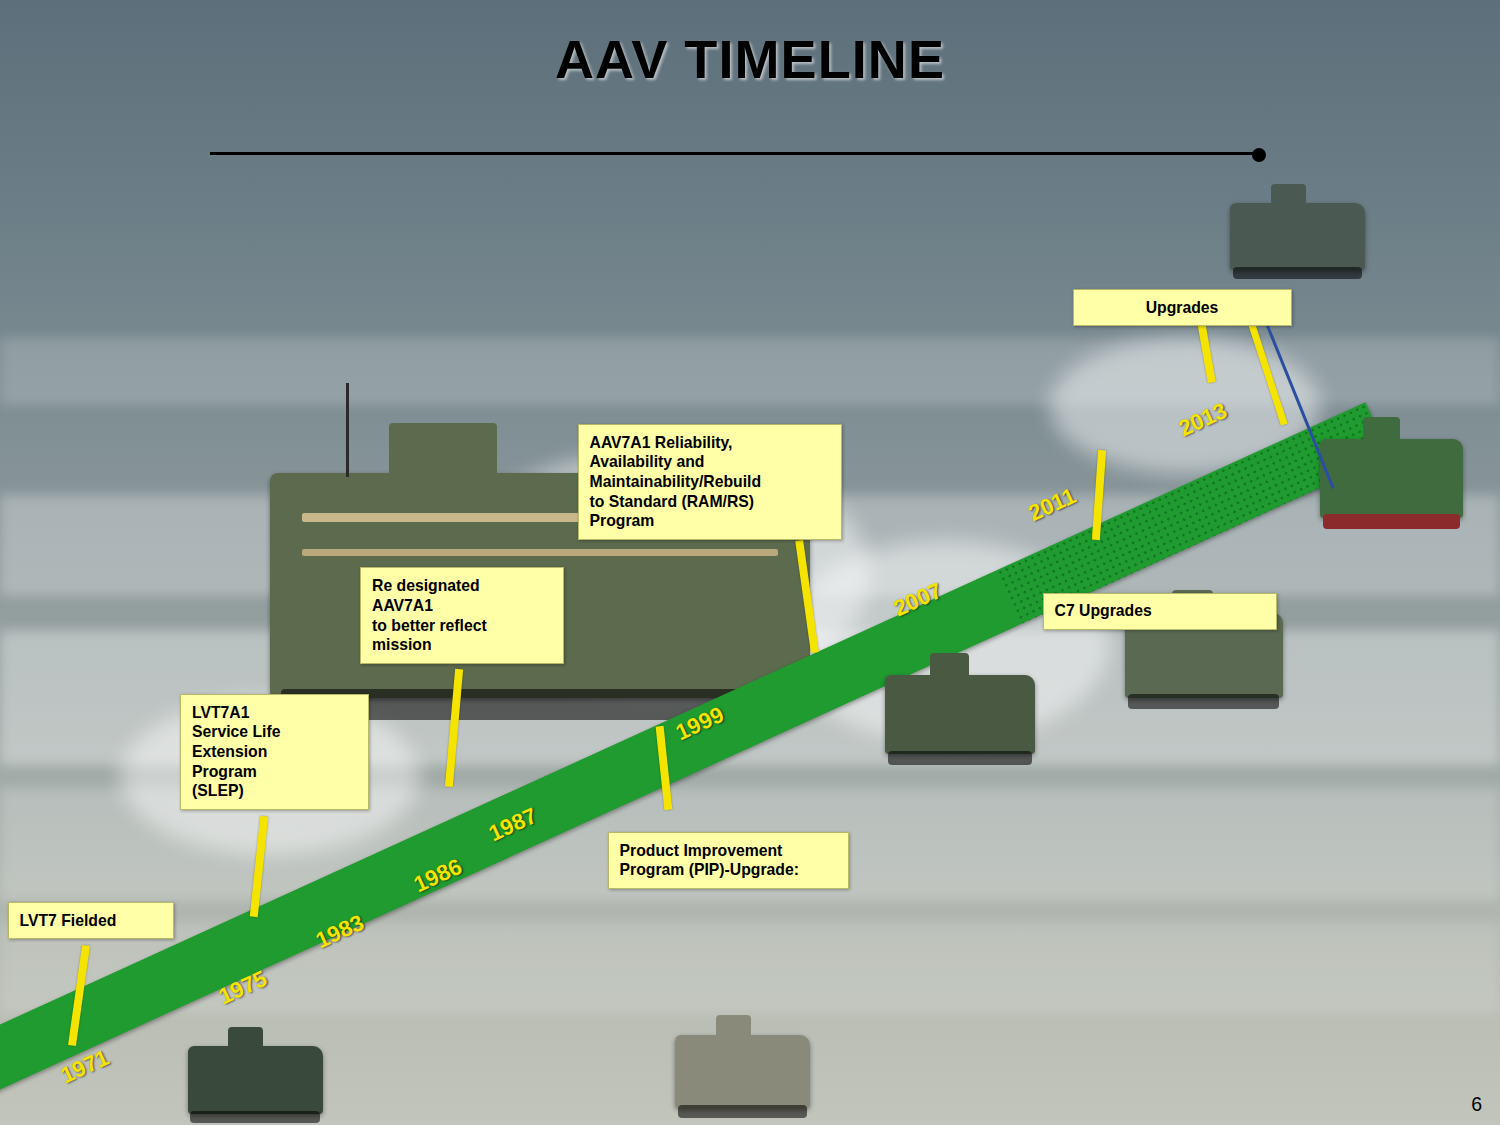AAV TIMELINE
1971
1975
1983
1986
1987
1999
2007
2011
2013
LVT7 Fielded
LVT7A1
Service Life
Extension
Program
(SLEP)
Re designated
AAV7A1
to better reflect
mission
Product Improvement
Program (PIP)-Upgrade:
AAV7A1 Reliability,
Availability and
Maintainability/Rebuild
to Standard (RAM/RS)
Program
C7 Upgrades
Upgrades
6